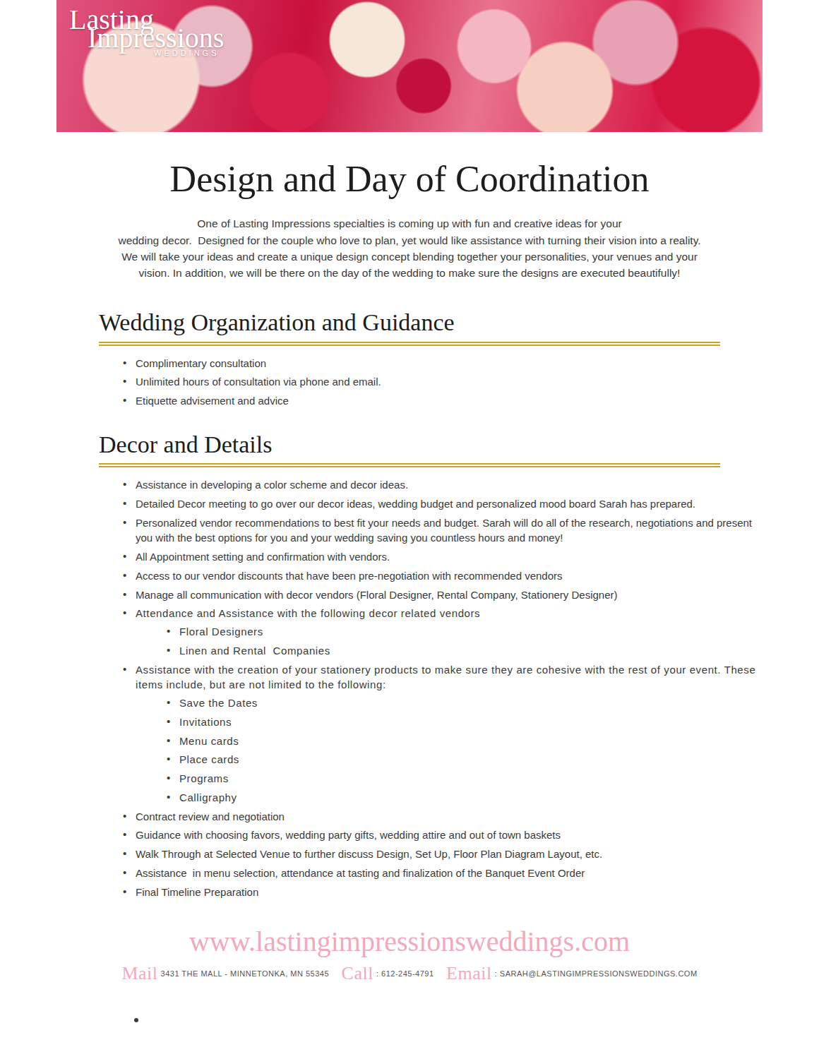Lasting Impressions WEDDINGS
Design and Day of Coordination
One of Lasting Impressions specialties is coming up with fun and creative ideas for your
wedding decor. Designed for the couple who love to plan, yet would like assistance with turning their vision into a reality.
We will take your ideas and create a unique design concept blending together your personalities, your venues and your
vision. In addition, we will be there on the day of the wedding to make sure the designs are executed beautifully!
Wedding Organization and Guidance
Complimentary consultation
Unlimited hours of consultation via phone and email.
Etiquette advisement and advice
Decor and Details
Assistance in developing a color scheme and decor ideas.
Detailed Decor meeting to go over our decor ideas, wedding budget and personalized mood board Sarah has prepared.
Personalized vendor recommendations to best fit your needs and budget. Sarah will do all of the research, negotiations and present you with the best options for you and your wedding saving you countless hours and money!
All Appointment setting and confirmation with vendors.
Access to our vendor discounts that have been pre-negotiation with recommended vendors
Manage all communication with decor vendors (Floral Designer, Rental Company, Stationery Designer)
Attendance and Assistance with the following decor related vendors
Floral Designers
Linen and Rental Companies
Assistance with the creation of your stationery products to make sure they are cohesive with the rest of your event. These items include, but are not limited to the following:
Save the Dates
Invitations
Menu cards
Place cards
Programs
Calligraphy
Contract review and negotiation
Guidance with choosing favors, wedding party gifts, wedding attire and out of town baskets
Walk Through at Selected Venue to further discuss Design, Set Up, Floor Plan Diagram Layout, etc.
Assistance in menu selection, attendance at tasting and finalization of the Banquet Event Order
Final Timeline Preparation
www.lastingimpressionsweddings.com
Mail3431 THE MALL - MINNETONKA, MN 55345 Call: 612-245-4791 Email: SARAH@LASTINGIMPRESSIONSWEDDINGS.COM